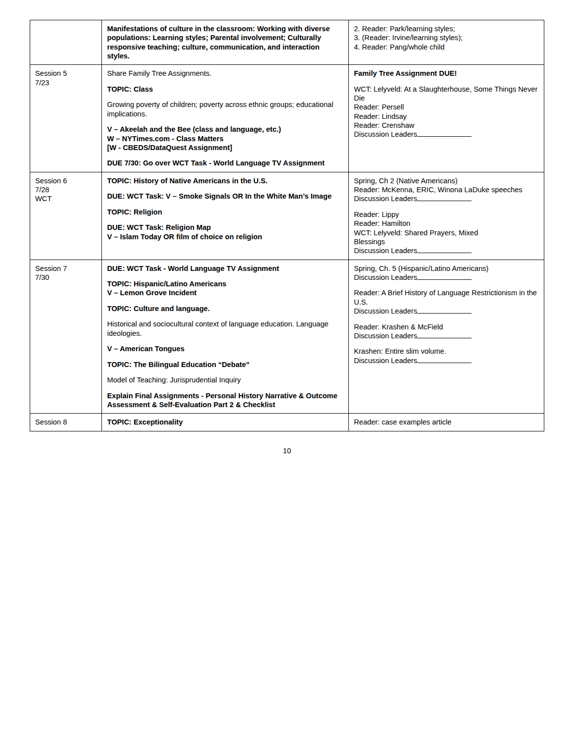| | Manifestations of culture in the classroom: Working with diverse populations: Learning styles; Parental involvement; Culturally responsive teaching; culture, communication, and interaction styles. | 2. Reader: Park/learning styles; 3. (Reader: Irvine/learning styles); 4. Reader: Pang/whole child |
| Session 5 7/23 | Share Family Tree Assignments. TOPIC: Class Growing poverty of children; poverty across ethnic groups; educational implications. V – Akeelah and the Bee (class and language, etc.) W – NYTimes.com - Class Matters [W - CBEDS/DataQuest Assignment] DUE 7/30: Go over WCT Task - World Language TV Assignment | Family Tree Assignment DUE! WCT: Lelyveld: At a Slaughterhouse, Some Things Never Die Reader: Persell Reader: Lindsay Reader: Crenshaw Discussion Leaders |
| Session 6 7/28 WCT | TOPIC: History of Native Americans in the U.S. DUE: WCT Task: V – Smoke Signals OR In the White Man’s Image TOPIC: Religion DUE: WCT Task: Religion Map V – Islam Today OR film of choice on religion | Spring, Ch 2 (Native Americans) Reader: McKenna, ERIC, Winona LaDuke speeches Discussion Leaders Reader: Lippy Reader: Hamilton WCT: Lelyveld: Shared Prayers, Mixed Blessings Discussion Leaders |
| Session 7 7/30 | DUE: WCT Task - World Language TV Assignment TOPIC: Hispanic/Latino Americans V – Lemon Grove Incident TOPIC: Culture and language. Historical and sociocultural context of language education. Language ideologies. V – American Tongues TOPIC: The Bilingual Education “Debate” Model of Teaching: Jurisprudential Inquiry Explain Final Assignments - Personal History Narrative & Outcome Assessment & Self-Evaluation Part 2 & Checklist | Spring, Ch. 5 (Hispanic/Latino Americans) Discussion Leaders Reader: A Brief History of Language Restrictionism in the U.S. Discussion Leaders Reader: Krashen & McField Discussion Leaders Krashen: Entire slim volume. Discussion Leaders |
| Session 8 | TOPIC: Exceptionality | Reader: case examples article |
10